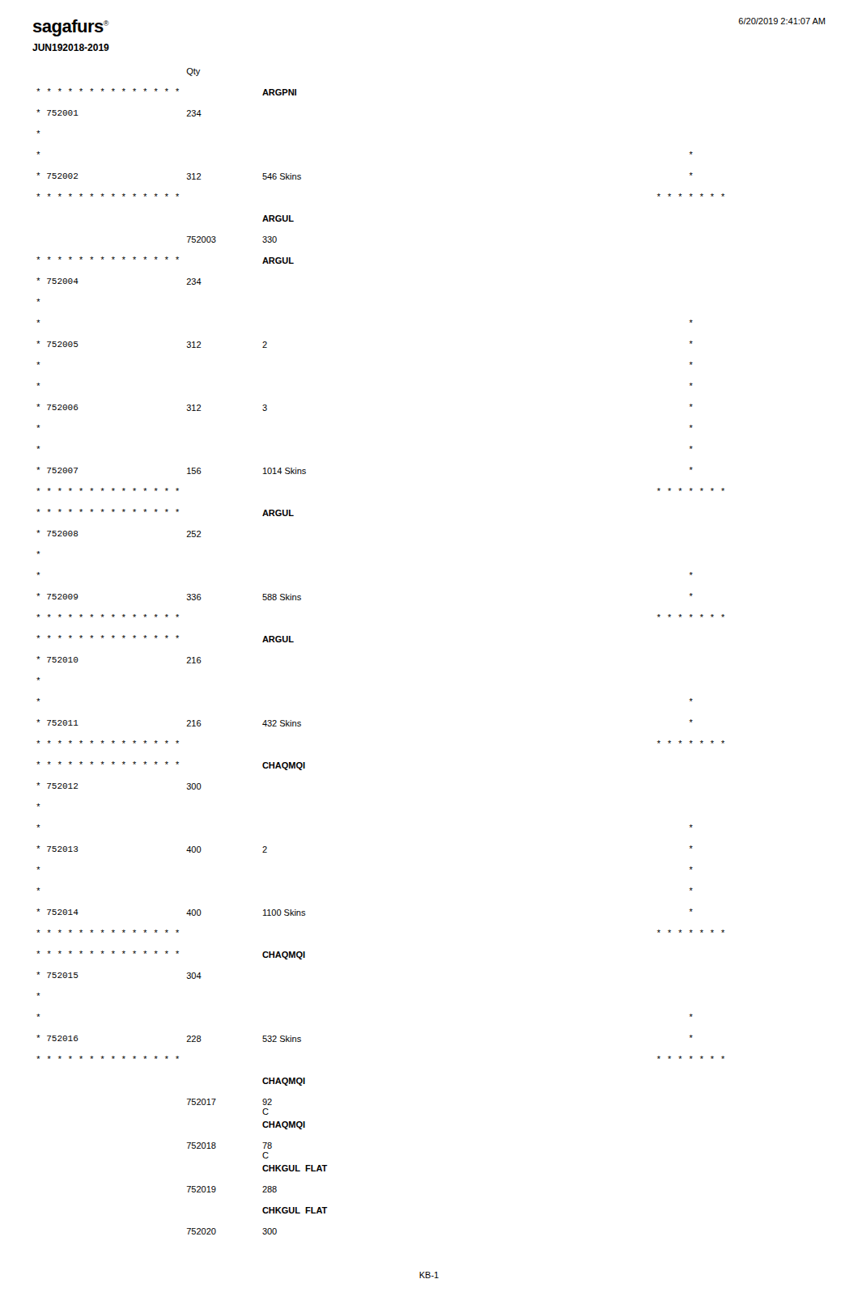6/20/2019 2:41:07 AM
sagafurs®
JUN192018-2019
| | Qty | | | | |
| * * * * * * * * * * * * * * | | ARGPNI | | | |
| * 752001 | 234 | | | | |
| * | | | | | |
| * | | | | * | |
| * 752002 | 312 | 546 Skins | | * | |
| * * * * * * * * * * * * * * | | | | * * * * * * * | |
| | | ARGUL | | | |
| | 752003 | 330 | | | |
| * * * * * * * * * * * * * * | | ARGUL | | | |
| * 752004 | 234 | | | | |
| * | | | | | |
| * | | | | * | |
| * 752005 | 312 | 2 | | * | |
| * | | | | * | |
| * | | | | * | |
| * 752006 | 312 | 3 | | * | |
| * | | | | * | |
| * | | | | * | |
| * 752007 | 156 | 1014 Skins | | * | |
| * * * * * * * * * * * * * * | | | | * * * * * * * | |
| * * * * * * * * * * * * * * | | ARGUL | | | |
| * 752008 | 252 | | | | |
| * | | | | | |
| * | | | | * | |
| * 752009 | 336 | 588 Skins | | * | |
| * * * * * * * * * * * * * * | | | | * * * * * * * | |
| * * * * * * * * * * * * * * | | ARGUL | | | |
| * 752010 | 216 | | | | |
| * | | | | | |
| * | | | | * | |
| * 752011 | 216 | 432 Skins | | * | |
| * * * * * * * * * * * * * * | | | | * * * * * * * | |
| * * * * * * * * * * * * * * | | CHAQMQI | | | |
| * 752012 | 300 | | | | |
| * | | | | | |
| * | | | | * | |
| * 752013 | 400 | 2 | | * | |
| * | | | | * | |
| * | | | | * | |
| * 752014 | 400 | 1100 Skins | | * | |
| * * * * * * * * * * * * * * | | | | * * * * * * * | |
| * * * * * * * * * * * * * * | | CHAQMQI | | | |
| * 752015 | 304 | | | | |
| * | | | | | |
| * | | | | * | |
| * 752016 | 228 | 532 Skins | | * | |
| * * * * * * * * * * * * * * | | | | * * * * * * * | |
| | | CHAQMQI | | | |
| | 752017 | 92 C | | | |
| | | CHAQMQI | | | |
| | 752018 | 78 C | | | |
| | | CHKGUL FLAT | | | |
| | 752019 | 288 | | | |
| | | CHKGUL FLAT | | | |
| | 752020 | 300 | | | |
KB-1